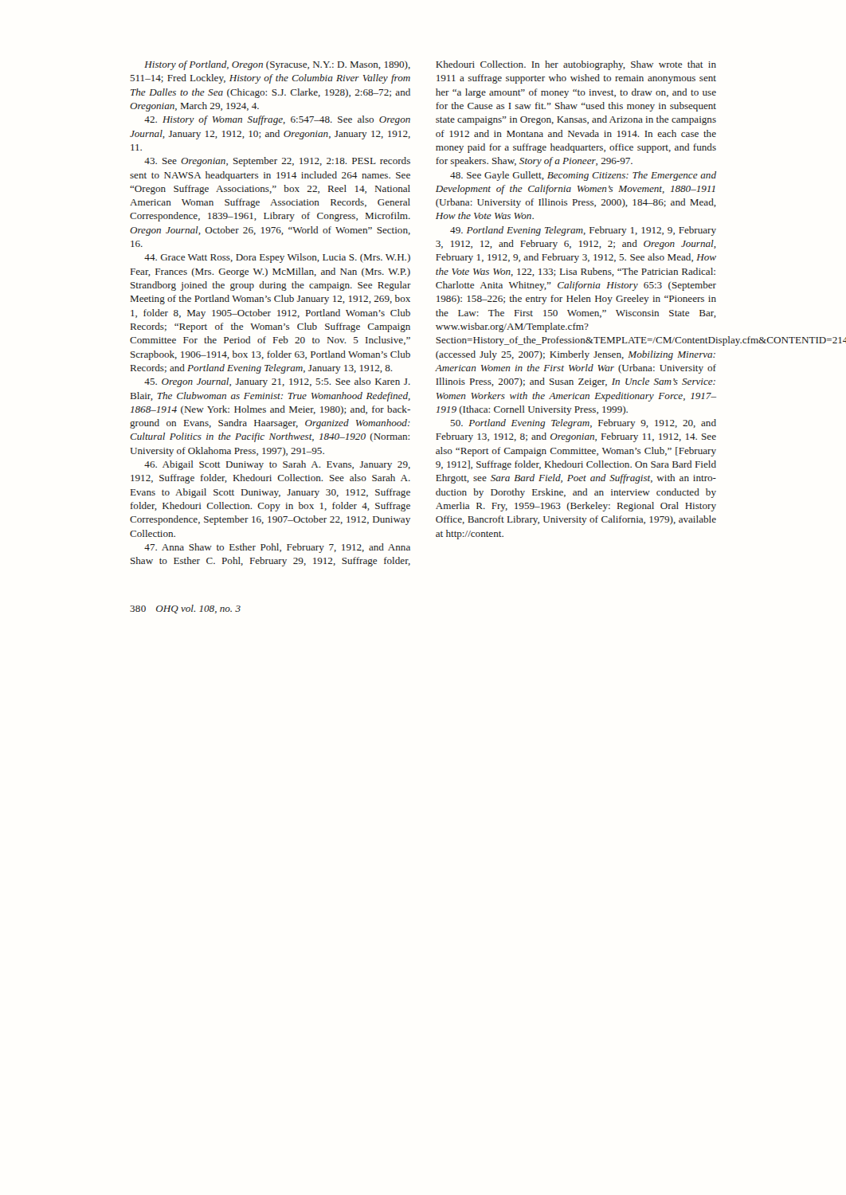History of Portland, Oregon (Syracuse, N.Y.: D. Mason, 1890), 511–14; Fred Lockley, History of the Columbia River Valley from The Dalles to the Sea (Chicago: S.J. Clarke, 1928), 2:68–72; and Oregonian, March 29, 1924, 4.
42. History of Woman Suffrage, 6:547–48. See also Oregon Journal, January 12, 1912, 10; and Oregonian, January 12, 1912, 11.
43. See Oregonian, September 22, 1912, 2:18. PESL records sent to NAWSA headquarters in 1914 included 264 names. See “Oregon Suffrage Associations,” box 22, Reel 14, National American Woman Suffrage Association Records, General Correspondence, 1839–1961, Library of Congress, Microfilm. Oregon Journal, October 26, 1976, “World of Women” Section, 16.
44. Grace Watt Ross, Dora Espey Wilson, Lucia S. (Mrs. W.H.) Fear, Frances (Mrs. George W.) McMillan, and Nan (Mrs. W.P.) Strandborg joined the group during the campaign. See Regular Meeting of the Portland Woman’s Club January 12, 1912, 269, box 1, folder 8, May 1905–October 1912, Portland Woman’s Club Records; “Report of the Woman’s Club Suffrage Campaign Committee For the Period of Feb 20 to Nov. 5 Inclusive,” Scrapbook, 1906–1914, box 13, folder 63, Portland Woman’s Club Records; and Portland Evening Telegram, January 13, 1912, 8.
45. Oregon Journal, January 21, 1912, 5:5. See also Karen J. Blair, The Clubwoman as Feminist: True Womanhood Redefined, 1868–1914 (New York: Holmes and Meier, 1980); and, for background on Evans, Sandra Haarsager, Organized Womanhood: Cultural Politics in the Pacific Northwest, 1840–1920 (Norman: University of Oklahoma Press, 1997), 291–95.
46. Abigail Scott Duniway to Sarah A. Evans, January 29, 1912, Suffrage folder, Khedouri Collection. See also Sarah A. Evans to Abigail Scott Duniway, January 30, 1912, Suffrage folder, Khedouri Collection. Copy in box 1, folder 4, Suffrage Correspondence, September 16, 1907–October 22, 1912, Duniway Collection.
47. Anna Shaw to Esther Pohl, February 7, 1912, and Anna Shaw to Esther C. Pohl, February 29, 1912, Suffrage folder, Khedouri Collection. In her autobiography, Shaw wrote that in 1911 a suffrage supporter who wished to remain anonymous sent her “a large amount” of money “to invest, to draw on, and to use for the Cause as I saw fit.” Shaw “used this money in subsequent state campaigns” in Oregon, Kansas, and Arizona in the campaigns of 1912 and in Montana and Nevada in 1914. In each case the money paid for a suffrage headquarters, office support, and funds for speakers. Shaw, Story of a Pioneer, 296-97.
48. See Gayle Gullett, Becoming Citizens: The Emergence and Development of the California Women’s Movement, 1880–1911 (Urbana: University of Illinois Press, 2000), 184–86; and Mead, How the Vote Was Won.
49. Portland Evening Telegram, February 1, 1912, 9, February 3, 1912, 12, and February 6, 1912, 2; and Oregon Journal, February 1, 1912, 9, and February 3, 1912, 5. See also Mead, How the Vote Was Won, 122, 133; Lisa Rubens, “The Patrician Radical: Charlotte Anita Whitney,” California History 65:3 (September 1986): 158–226; the entry for Helen Hoy Greeley in “Pioneers in the Law: The First 150 Women,” Wisconsin State Bar, www.wisbar.org/AM/Template.cfm?Section=History_of_the_Profession&TEMPLATE=/CM/ContentDisplay.cfm&CONTENTID=21490 (accessed July 25, 2007); Kimberly Jensen, Mobilizing Minerva: American Women in the First World War (Urbana: University of Illinois Press, 2007); and Susan Zeiger, In Uncle Sam’s Service: Women Workers with the American Expeditionary Force, 1917–1919 (Ithaca: Cornell University Press, 1999).
50. Portland Evening Telegram, February 9, 1912, 20, and February 13, 1912, 8; and Oregonian, February 11, 1912, 14. See also “Report of Campaign Committee, Woman’s Club,” [February 9, 1912], Suffrage folder, Khedouri Collection. On Sara Bard Field Ehrgott, see Sara Bard Field, Poet and Suffragist, with an introduction by Dorothy Erskine, and an interview conducted by Amerlia R. Fry, 1959–1963 (Berkeley: Regional Oral History Office, Bancroft Library, University of California, 1979), available at http://content.
380 OHQ vol. 108, no. 3